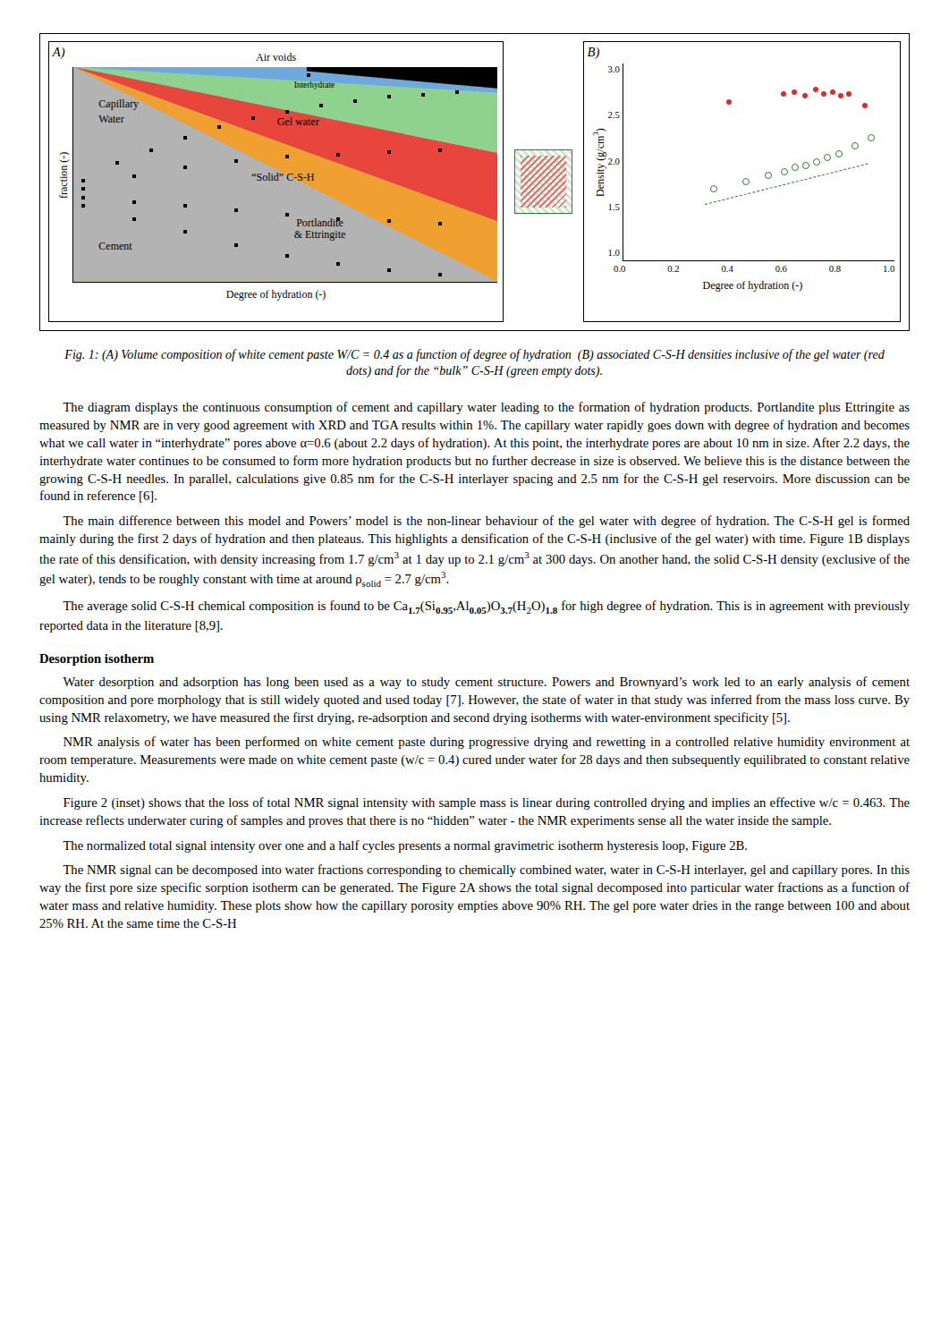A)
Air voids
fraction (-)
Capillary
Water Interhydrate Gel water “Solid” C-S-H Portlandite
& Ettringite Cement
Degree of hydration (-)
B)
Density (g/cm3)
3.0 2.5 2.0 1.5 1.0
0.00.20.40.60.81.0
Degree of hydration (-)
Fig. 1: (A) Volume composition of white cement paste W/C = 0.4 as a function of degree of hydration (B) associated C-S-H densities inclusive of the gel water (red dots) and for the “bulk” C-S-H (green empty dots).
The diagram displays the continuous consumption of cement and capillary water leading to the formation of hydration products. Portlandite plus Ettringite as measured by NMR are in very good agreement with XRD and TGA results within 1%. The capillary water rapidly goes down with degree of hydration and becomes what we call water in “interhydrate” pores above α=0.6 (about 2.2 days of hydration). At this point, the interhydrate pores are about 10 nm in size. After 2.2 days, the interhydrate water continues to be consumed to form more hydration products but no further decrease in size is observed. We believe this is the distance between the growing C-S-H needles. In parallel, calculations give 0.85 nm for the C-S-H interlayer spacing and 2.5 nm for the C-S-H gel reservoirs. More discussion can be found in reference [6].
The main difference between this model and Powers’ model is the non-linear behaviour of the gel water with degree of hydration. The C-S-H gel is formed mainly during the first 2 days of hydration and then plateaus. This highlights a densification of the C-S-H (inclusive of the gel water) with time. Figure 1B displays the rate of this densification, with density increasing from 1.7 g/cm3 at 1 day up to 2.1 g/cm3 at 300 days. On another hand, the solid C-S-H density (exclusive of the gel water), tends to be roughly constant with time at around ρsolid = 2.7 g/cm3.
The average solid C-S-H chemical composition is found to be Ca1.7(Si0.95,Al0.05)O3.7(H2O)1.8 for high degree of hydration. This is in agreement with previously reported data in the literature [8,9].
Desorption isotherm
Water desorption and adsorption has long been used as a way to study cement structure. Powers and Brownyard’s work led to an early analysis of cement composition and pore morphology that is still widely quoted and used today [7]. However, the state of water in that study was inferred from the mass loss curve. By using NMR relaxometry, we have measured the first drying, re-adsorption and second drying isotherms with water-environment specificity [5].
NMR analysis of water has been performed on white cement paste during progressive drying and rewetting in a controlled relative humidity environment at room temperature. Measurements were made on white cement paste (w/c = 0.4) cured under water for 28 days and then subsequently equilibrated to constant relative humidity.
Figure 2 (inset) shows that the loss of total NMR signal intensity with sample mass is linear during controlled drying and implies an effective w/c = 0.463. The increase reflects underwater curing of samples and proves that there is no “hidden” water - the NMR experiments sense all the water inside the sample.
The normalized total signal intensity over one and a half cycles presents a normal gravimetric isotherm hysteresis loop, Figure 2B.
The NMR signal can be decomposed into water fractions corresponding to chemically combined water, water in C-S-H interlayer, gel and capillary pores. In this way the first pore size specific sorption isotherm can be generated. The Figure 2A shows the total signal decomposed into particular water fractions as a function of water mass and relative humidity. These plots show how the capillary porosity empties above 90% RH. The gel pore water dries in the range between 100 and about 25% RH. At the same time the C-S-H